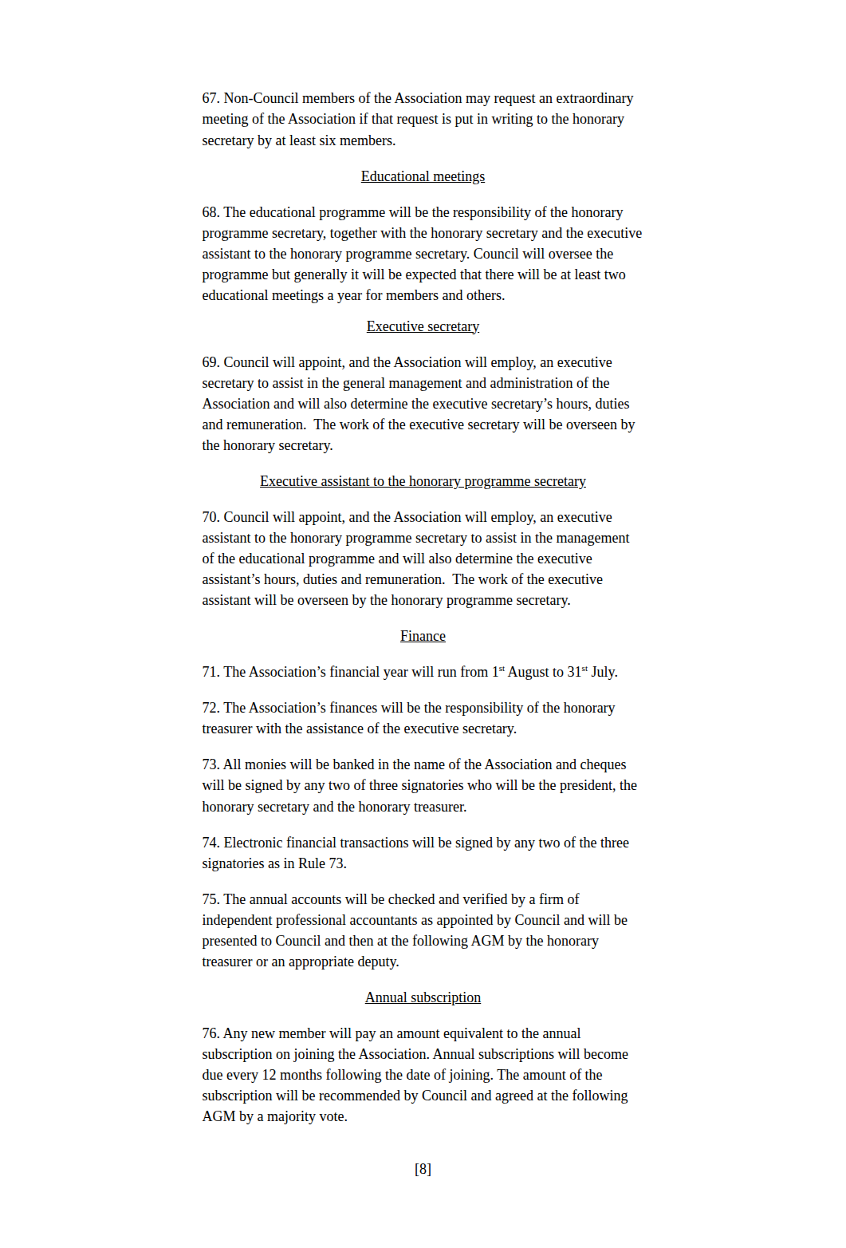67. Non-Council members of the Association may request an extraordinary meeting of the Association if that request is put in writing to the honorary secretary by at least six members.
Educational meetings
68. The educational programme will be the responsibility of the honorary programme secretary, together with the honorary secretary and the executive assistant to the honorary programme secretary. Council will oversee the programme but generally it will be expected that there will be at least two educational meetings a year for members and others.
Executive secretary
69. Council will appoint, and the Association will employ, an executive secretary to assist in the general management and administration of the Association and will also determine the executive secretary’s hours, duties and remuneration. The work of the executive secretary will be overseen by the honorary secretary.
Executive assistant to the honorary programme secretary
70. Council will appoint, and the Association will employ, an executive assistant to the honorary programme secretary to assist in the management of the educational programme and will also determine the executive assistant’s hours, duties and remuneration. The work of the executive assistant will be overseen by the honorary programme secretary.
Finance
71. The Association’s financial year will run from 1st August to 31st July.
72. The Association’s finances will be the responsibility of the honorary treasurer with the assistance of the executive secretary.
73. All monies will be banked in the name of the Association and cheques will be signed by any two of three signatories who will be the president, the honorary secretary and the honorary treasurer.
74. Electronic financial transactions will be signed by any two of the three signatories as in Rule 73.
75. The annual accounts will be checked and verified by a firm of independent professional accountants as appointed by Council and will be presented to Council and then at the following AGM by the honorary treasurer or an appropriate deputy.
Annual subscription
76. Any new member will pay an amount equivalent to the annual subscription on joining the Association. Annual subscriptions will become due every 12 months following the date of joining. The amount of the subscription will be recommended by Council and agreed at the following AGM by a majority vote.
[8]